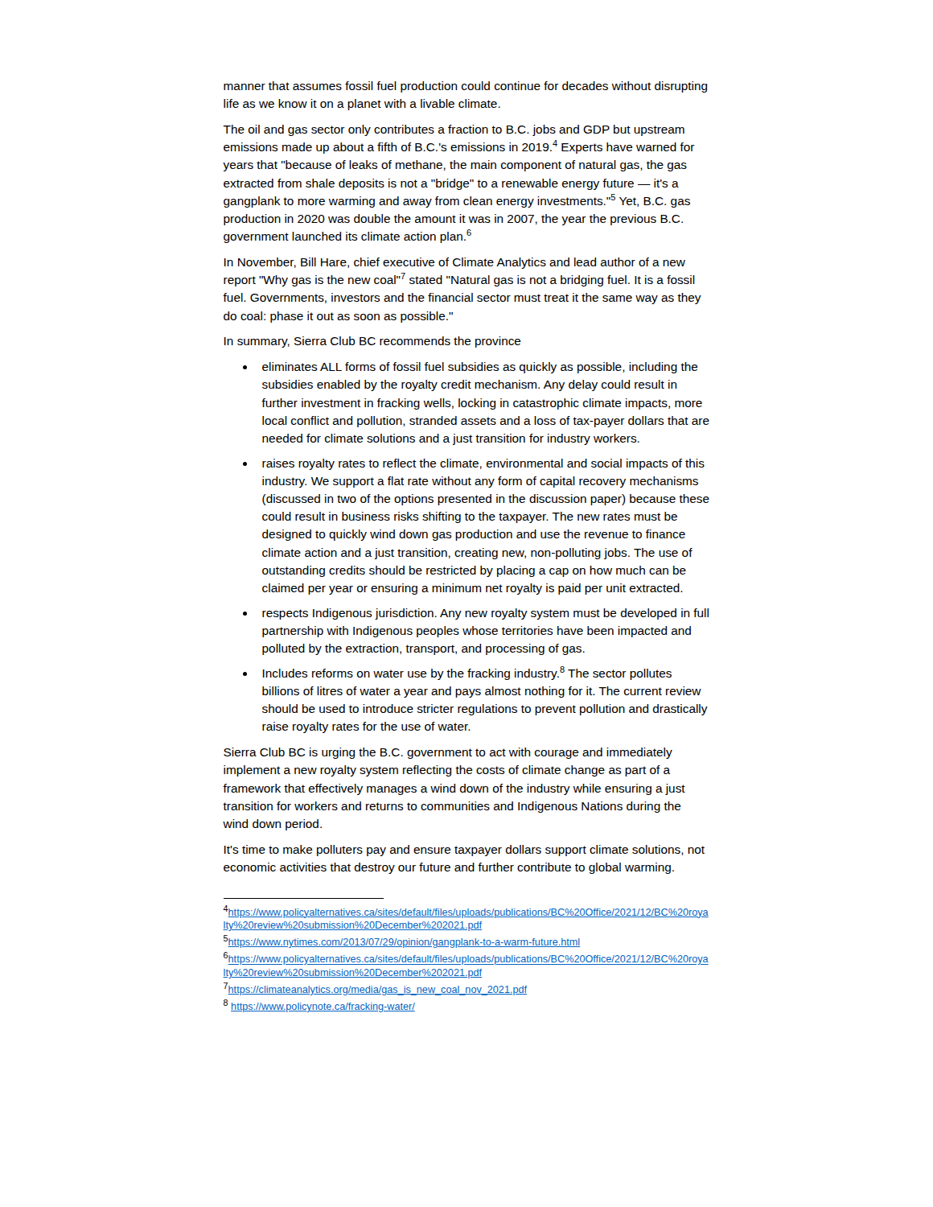manner that assumes fossil fuel production could continue for decades without disrupting life as we know it on a planet with a livable climate.
The oil and gas sector only contributes a fraction to B.C. jobs and GDP but upstream emissions made up about a fifth of B.C.'s emissions in 2019.4 Experts have warned for years that "because of leaks of methane, the main component of natural gas, the gas extracted from shale deposits is not a "bridge" to a renewable energy future — it's a gangplank to more warming and away from clean energy investments."5 Yet, B.C. gas production in 2020 was double the amount it was in 2007, the year the previous B.C. government launched its climate action plan.6
In November, Bill Hare, chief executive of Climate Analytics and lead author of a new report "Why gas is the new coal"7 stated "Natural gas is not a bridging fuel. It is a fossil fuel. Governments, investors and the financial sector must treat it the same way as they do coal: phase it out as soon as possible."
In summary, Sierra Club BC recommends the province
eliminates ALL forms of fossil fuel subsidies as quickly as possible, including the subsidies enabled by the royalty credit mechanism. Any delay could result in further investment in fracking wells, locking in catastrophic climate impacts, more local conflict and pollution, stranded assets and a loss of tax-payer dollars that are needed for climate solutions and a just transition for industry workers.
raises royalty rates to reflect the climate, environmental and social impacts of this industry. We support a flat rate without any form of capital recovery mechanisms (discussed in two of the options presented in the discussion paper) because these could result in business risks shifting to the taxpayer. The new rates must be designed to quickly wind down gas production and use the revenue to finance climate action and a just transition, creating new, non-polluting jobs. The use of outstanding credits should be restricted by placing a cap on how much can be claimed per year or ensuring a minimum net royalty is paid per unit extracted.
respects Indigenous jurisdiction. Any new royalty system must be developed in full partnership with Indigenous peoples whose territories have been impacted and polluted by the extraction, transport, and processing of gas.
Includes reforms on water use by the fracking industry.8 The sector pollutes billions of litres of water a year and pays almost nothing for it. The current review should be used to introduce stricter regulations to prevent pollution and drastically raise royalty rates for the use of water.
Sierra Club BC is urging the B.C. government to act with courage and immediately implement a new royalty system reflecting the costs of climate change as part of a framework that effectively manages a wind down of the industry while ensuring a just transition for workers and returns to communities and Indigenous Nations during the wind down period.
It's time to make polluters pay and ensure taxpayer dollars support climate solutions, not economic activities that destroy our future and further contribute to global warming.
4 https://www.policyalternatives.ca/sites/default/files/uploads/publications/BC%20Office/2021/12/BC%20royalty%20review%20submission%20December%202021.pdf
5 https://www.nytimes.com/2013/07/29/opinion/gangplank-to-a-warm-future.html
6 https://www.policyalternatives.ca/sites/default/files/uploads/publications/BC%20Office/2021/12/BC%20royalty%20review%20submission%20December%202021.pdf
7 https://climateanalytics.org/media/gas_is_new_coal_nov_2021.pdf
8 https://www.policynote.ca/fracking-water/